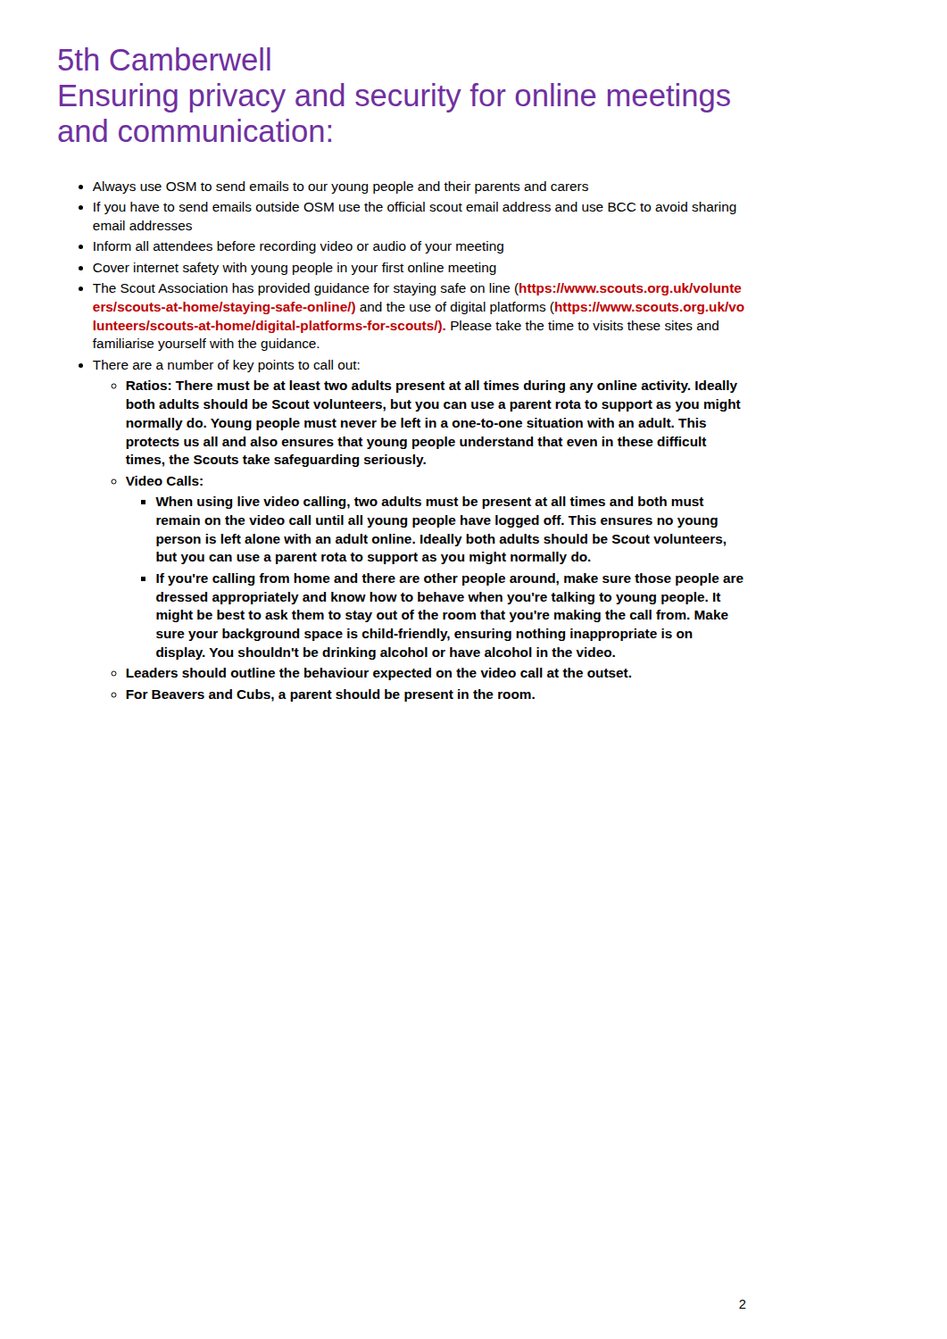5th Camberwell Ensuring privacy and security for online meetings and communication:
Always use OSM to send emails to our young people and their parents and carers
If you have to send emails outside OSM use the official scout email address and use BCC to avoid sharing email addresses
Inform all attendees before recording video or audio of your meeting
Cover internet safety with young people in your first online meeting
The Scout Association has provided guidance for staying safe on line (https://www.scouts.org.uk/volunteers/scouts-at-home/staying-safe-online/) and the use of digital platforms (https://www.scouts.org.uk/volunteers/scouts-at-home/digital-platforms-for-scouts/). Please take the time to visits these sites and familiarise yourself with the guidance.
There are a number of key points to call out:
Ratios: There must be at least two adults present at all times during any online activity. Ideally both adults should be Scout volunteers, but you can use a parent rota to support as you might normally do. Young people must never be left in a one-to-one situation with an adult. This protects us all and also ensures that young people understand that even in these difficult times, the Scouts take safeguarding seriously.
Video Calls:
When using live video calling, two adults must be present at all times and both must remain on the video call until all young people have logged off. This ensures no young person is left alone with an adult online. Ideally both adults should be Scout volunteers, but you can use a parent rota to support as you might normally do.
If you're calling from home and there are other people around, make sure those people are dressed appropriately and know how to behave when you're talking to young people. It might be best to ask them to stay out of the room that you're making the call from. Make sure your background space is child-friendly, ensuring nothing inappropriate is on display. You shouldn't be drinking alcohol or have alcohol in the video.
Leaders should outline the behaviour expected on the video call at the outset.
For Beavers and Cubs, a parent should be present in the room.
2